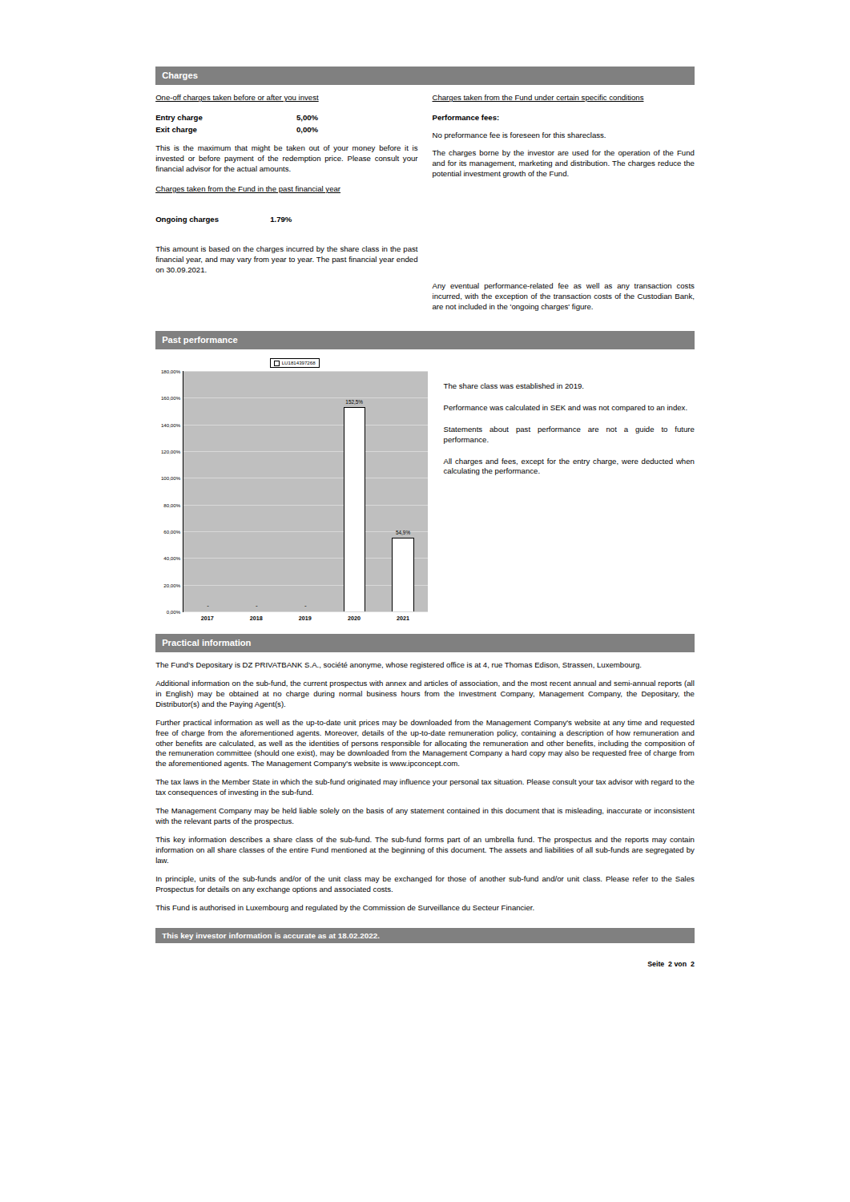Charges
One-off charges taken before or after you invest
Entry charge 5,00%
Exit charge 0,00%
This is the maximum that might be taken out of your money before it is invested or before payment of the redemption price. Please consult your financial advisor for the actual amounts.
Charges taken from the Fund in the past financial year
Ongoing charges 1.79%
This amount is based on the charges incurred by the share class in the past financial year, and may vary from year to year. The past financial year ended on 30.09.2021.
Charges taken from the Fund under certain specific conditions
Performance fees:
No preformance fee is foreseen for this shareclass.
The charges borne by the investor are used for the operation of the Fund and for its management, marketing and distribution. The charges reduce the potential investment growth of the Fund.
Any eventual performance-related fee as well as any transaction costs incurred, with the exception of the transaction costs of the Custodian Bank, are not included in the 'ongoing charges' figure.
Past performance
LU1814397268
180,00%
160,00%
140,00%
120,00%
100,00%
80,00%
60,00%
40,00%
20,00%
0,00%
-
-
-
152,5%
54,9%
2017
2018
2019
2020
2021
The share class was established in 2019.
Performance was calculated in SEK and was not compared to an index.
Statements about past performance are not a guide to future performance.
All charges and fees, except for the entry charge, were deducted when calculating the performance.
Practical information
The Fund's Depositary is DZ PRIVATBANK S.A., société anonyme, whose registered office is at 4, rue Thomas Edison, Strassen, Luxembourg.
Additional information on the sub-fund, the current prospectus with annex and articles of association, and the most recent annual and semi-annual reports (all in English) may be obtained at no charge during normal business hours from the Investment Company, Management Company, the Depositary, the Distributor(s) and the Paying Agent(s).
Further practical information as well as the up-to-date unit prices may be downloaded from the Management Company's website at any time and requested free of charge from the aforementioned agents. Moreover, details of the up-to-date remuneration policy, containing a description of how remuneration and other benefits are calculated, as well as the identities of persons responsible for allocating the remuneration and other benefits, including the composition of the remuneration committee (should one exist), may be downloaded from the Management Company a hard copy may also be requested free of charge from the aforementioned agents. The Management Company's website is www.ipconcept.com.
The tax laws in the Member State in which the sub-fund originated may influence your personal tax situation. Please consult your tax advisor with regard to the tax consequences of investing in the sub-fund.
The Management Company may be held liable solely on the basis of any statement contained in this document that is misleading, inaccurate or inconsistent with the relevant parts of the prospectus.
This key information describes a share class of the sub-fund. The sub-fund forms part of an umbrella fund. The prospectus and the reports may contain information on all share classes of the entire Fund mentioned at the beginning of this document. The assets and liabilities of all sub-funds are segregated by law.
In principle, units of the sub-funds and/or of the unit class may be exchanged for those of another sub-fund and/or unit class. Please refer to the Sales Prospectus for details on any exchange options and associated costs.
This Fund is authorised in Luxembourg and regulated by the Commission de Surveillance du Secteur Financier.
This key investor information is accurate as at 18.02.2022.
Seite 2 von 2